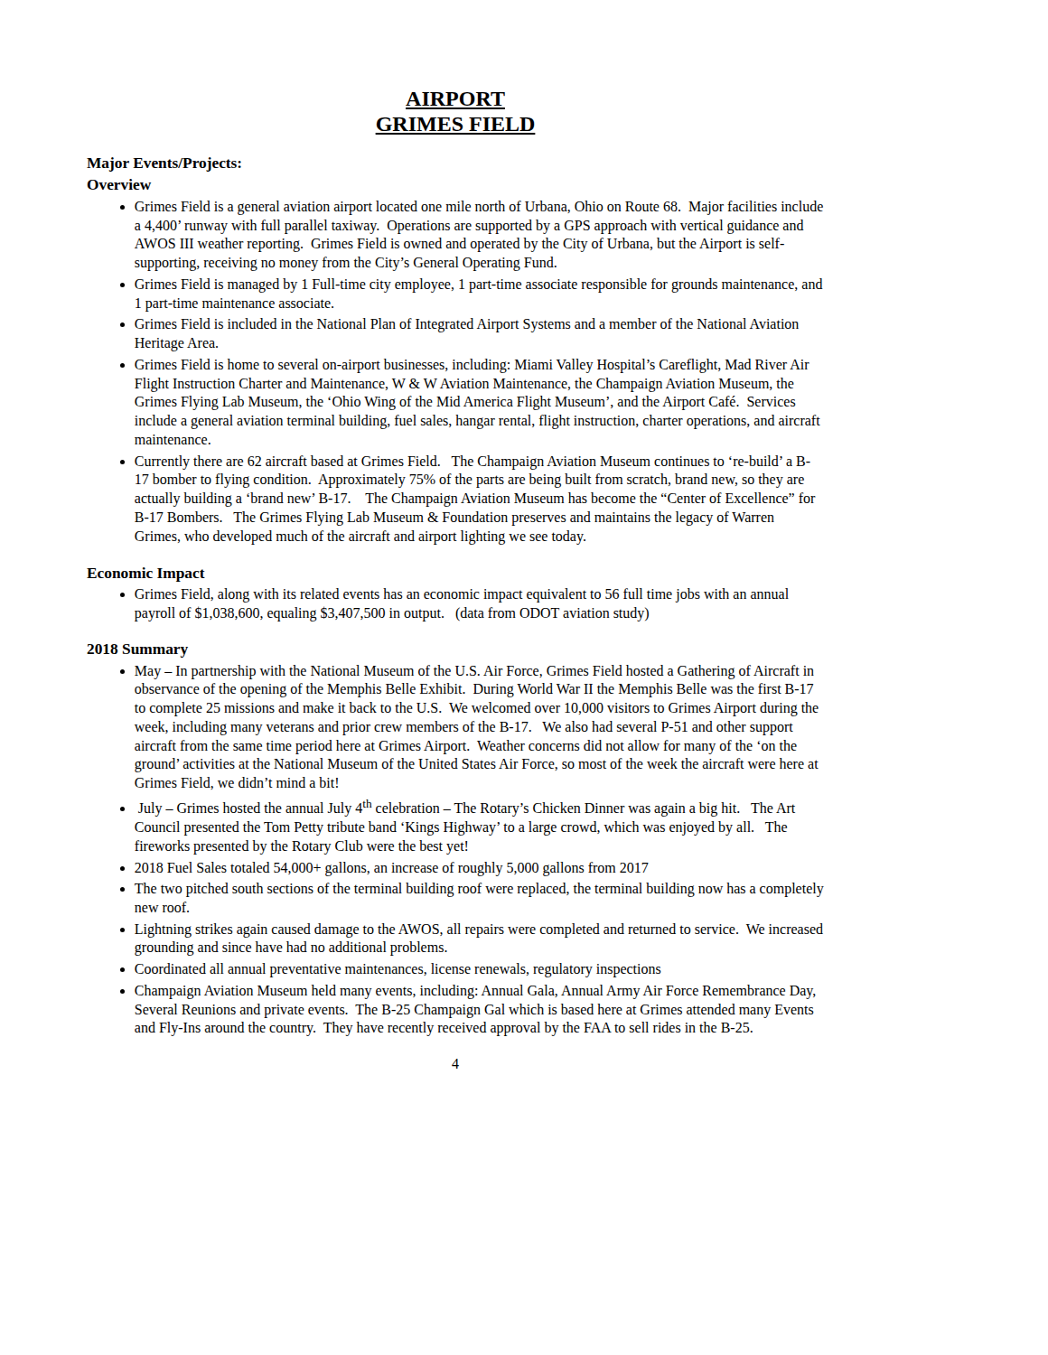AIRPORT GRIMES FIELD
Major Events/Projects:
Overview
Grimes Field is a general aviation airport located one mile north of Urbana, Ohio on Route 68. Major facilities include a 4,400’ runway with full parallel taxiway. Operations are supported by a GPS approach with vertical guidance and AWOS III weather reporting. Grimes Field is owned and operated by the City of Urbana, but the Airport is self-supporting, receiving no money from the City’s General Operating Fund.
Grimes Field is managed by 1 Full-time city employee, 1 part-time associate responsible for grounds maintenance, and 1 part-time maintenance associate.
Grimes Field is included in the National Plan of Integrated Airport Systems and a member of the National Aviation Heritage Area.
Grimes Field is home to several on-airport businesses, including: Miami Valley Hospital’s Careflight, Mad River Air Flight Instruction Charter and Maintenance, W & W Aviation Maintenance, the Champaign Aviation Museum, the Grimes Flying Lab Museum, the ‘Ohio Wing of the Mid America Flight Museum’, and the Airport Café. Services include a general aviation terminal building, fuel sales, hangar rental, flight instruction, charter operations, and aircraft maintenance.
Currently there are 62 aircraft based at Grimes Field. The Champaign Aviation Museum continues to ‘re-build’ a B-17 bomber to flying condition. Approximately 75% of the parts are being built from scratch, brand new, so they are actually building a ‘brand new’ B-17. The Champaign Aviation Museum has become the “Center of Excellence” for B-17 Bombers. The Grimes Flying Lab Museum & Foundation preserves and maintains the legacy of Warren Grimes, who developed much of the aircraft and airport lighting we see today.
Economic Impact
Grimes Field, along with its related events has an economic impact equivalent to 56 full time jobs with an annual payroll of $1,038,600, equaling $3,407,500 in output. (data from ODOT aviation study)
2018 Summary
May – In partnership with the National Museum of the U.S. Air Force, Grimes Field hosted a Gathering of Aircraft in observance of the opening of the Memphis Belle Exhibit. During World War II the Memphis Belle was the first B-17 to complete 25 missions and make it back to the U.S. We welcomed over 10,000 visitors to Grimes Airport during the week, including many veterans and prior crew members of the B-17. We also had several P-51 and other support aircraft from the same time period here at Grimes Airport. Weather concerns did not allow for many of the ‘on the ground’ activities at the National Museum of the United States Air Force, so most of the week the aircraft were here at Grimes Field, we didn’t mind a bit!
July – Grimes hosted the annual July 4th celebration – The Rotary’s Chicken Dinner was again a big hit. The Art Council presented the Tom Petty tribute band ‘Kings Highway’ to a large crowd, which was enjoyed by all. The fireworks presented by the Rotary Club were the best yet!
2018 Fuel Sales totaled 54,000+ gallons, an increase of roughly 5,000 gallons from 2017
The two pitched south sections of the terminal building roof were replaced, the terminal building now has a completely new roof.
Lightning strikes again caused damage to the AWOS, all repairs were completed and returned to service. We increased grounding and since have had no additional problems.
Coordinated all annual preventative maintenances, license renewals, regulatory inspections
Champaign Aviation Museum held many events, including: Annual Gala, Annual Army Air Force Remembrance Day, Several Reunions and private events. The B-25 Champaign Gal which is based here at Grimes attended many Events and Fly-Ins around the country. They have recently received approval by the FAA to sell rides in the B-25.
4